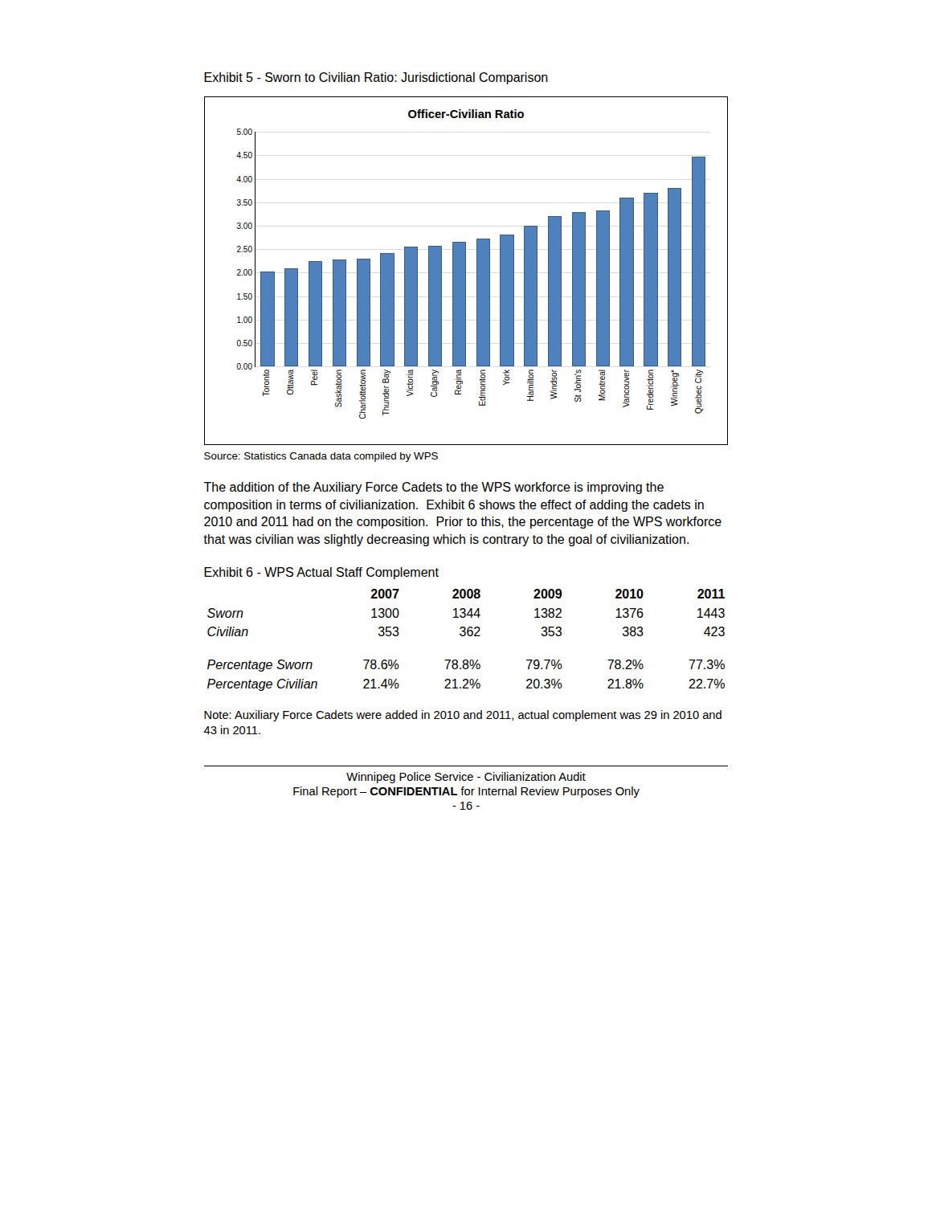Exhibit 5 - Sworn to Civilian Ratio: Jurisdictional Comparison
Officer-Civilian Ratio
5.00
4.50
4.00
3.50
3.00
2.50
2.00
1.50
1.00
0.50
0.00
Toronto
Ottawa
Peel
Saskatoon
Charlottetown
Thunder Bay
Victoria
Calgary
Regina
Edmonton
York
Hamilton
Windsor
St John's
Montreal
Vancouver
Fredericton
Winnipeg*
Quebec City
Source: Statistics Canada data compiled by WPS
The addition of the Auxiliary Force Cadets to the WPS workforce is improving the composition in terms of civilianization. Exhibit 6 shows the effect of adding the cadets in 2010 and 2011 had on the composition. Prior to this, the percentage of the WPS workforce that was civilian was slightly decreasing which is contrary to the goal of civilianization.
Exhibit 6 - WPS Actual Staff Complement
| | 2007 | 2008 | 2009 | 2010 | 2011 |
| Sworn | 1300 | 1344 | 1382 | 1376 | 1443 |
| Civilian | 353 | 362 | 353 | 383 | 423 |
| Percentage Sworn | 78.6% | 78.8% | 79.7% | 78.2% | 77.3% |
| Percentage Civilian | 21.4% | 21.2% | 20.3% | 21.8% | 22.7% |
Note: Auxiliary Force Cadets were added in 2010 and 2011, actual complement was 29 in 2010 and 43 in 2011.
Winnipeg Police Service - Civilianization Audit
Final Report – CONFIDENTIAL for Internal Review Purposes Only
- 16 -